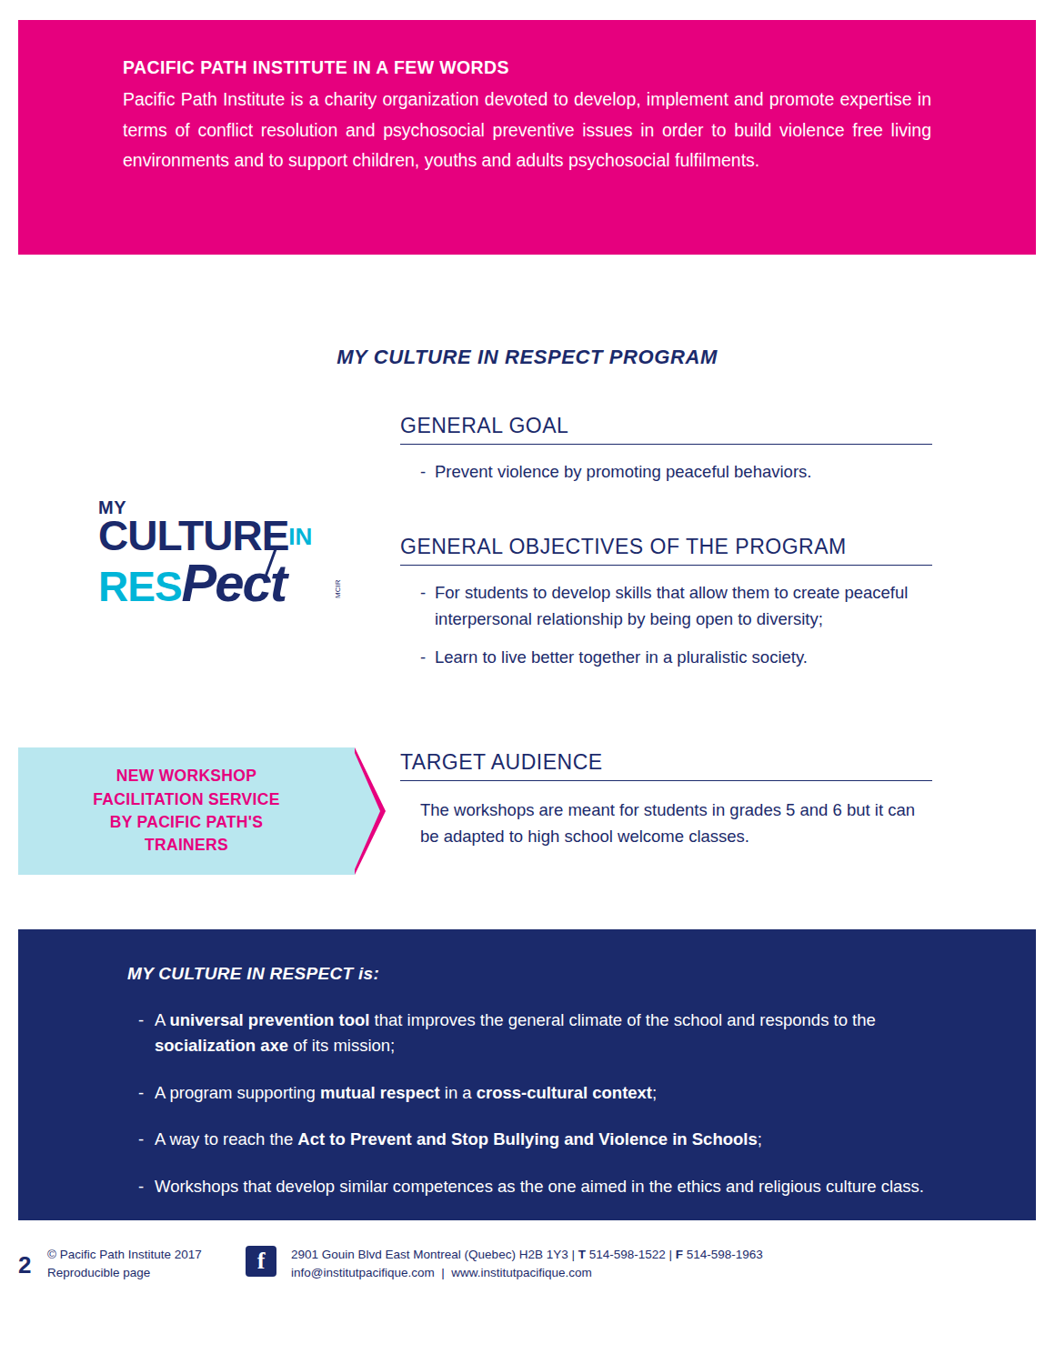PACIFIC PATH INSTITUTE IN A FEW WORDS
Pacific Path Institute is a charity organization devoted to develop, implement and promote expertise in terms of conflict resolution and psychosocial preventive issues in order to build violence free living environments and to support children, youths and adults psychosocial fulfilments.
MY CULTURE IN RESPECT PROGRAM
MY CULTUREIN RESPect MCIR
GENERAL GOAL
Prevent violence by promoting peaceful behaviors.
GENERAL OBJECTIVES OF THE PROGRAM
For students to develop skills that allow them to create peaceful interpersonal relationship by being open to diversity;
Learn to live better together in a pluralistic society.
NEW WORKSHOP
FACILITATION SERVICE
BY PACIFIC PATH'S
TRAINERS
TARGET AUDIENCE
The workshops are meant for students in grades 5 and 6 but it can be adapted to high school welcome classes.
MY CULTURE IN RESPECT is:
A universal prevention tool that improves the general climate of the school and responds to the socialization axe of its mission;
A program supporting mutual respect in a cross-cultural context;
A way to reach the Act to Prevent and Stop Bullying and Violence in Schools;
Workshops that develop similar competences as the one aimed in the ethics and religious culture class.
2
© Pacific Path Institute 2017
Reproducible page
f
2901 Gouin Blvd East Montreal (Quebec) H2B 1Y3 | T 514-598-1522 | F 514-598-1963
info@institutpacifique.com | www.institutpacifique.com